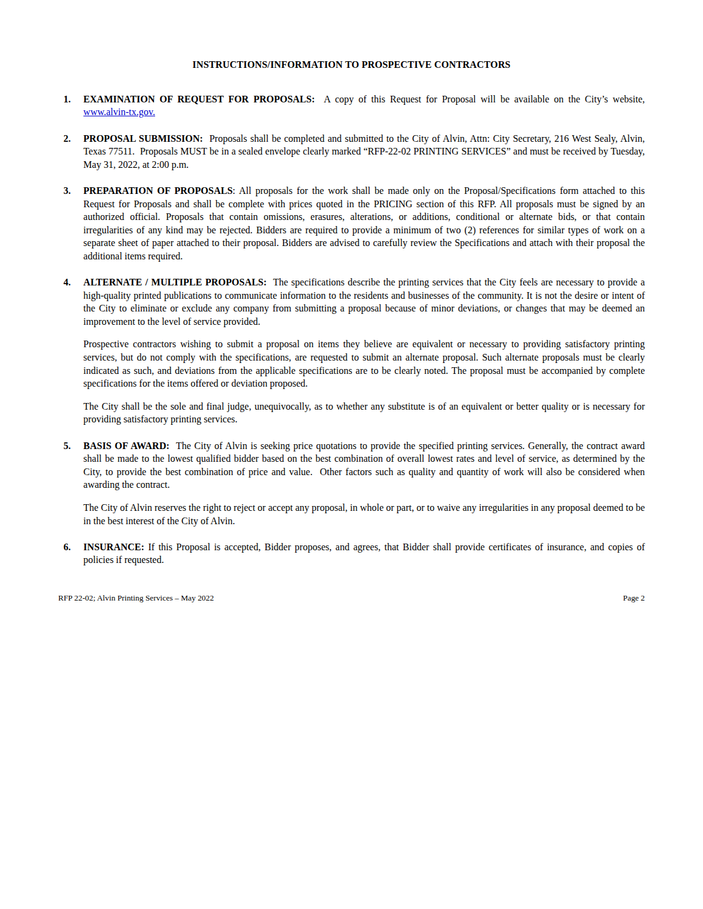INSTRUCTIONS/INFORMATION TO PROSPECTIVE CONTRACTORS
EXAMINATION OF REQUEST FOR PROPOSALS: A copy of this Request for Proposal will be available on the City’s website, www.alvin-tx.gov.
PROPOSAL SUBMISSION: Proposals shall be completed and submitted to the City of Alvin, Attn: City Secretary, 216 West Sealy, Alvin, Texas 77511. Proposals MUST be in a sealed envelope clearly marked “RFP-22-02 PRINTING SERVICES” and must be received by Tuesday, May 31, 2022, at 2:00 p.m.
PREPARATION OF PROPOSALS: All proposals for the work shall be made only on the Proposal/Specifications form attached to this Request for Proposals and shall be complete with prices quoted in the PRICING section of this RFP. All proposals must be signed by an authorized official. Proposals that contain omissions, erasures, alterations, or additions, conditional or alternate bids, or that contain irregularities of any kind may be rejected. Bidders are required to provide a minimum of two (2) references for similar types of work on a separate sheet of paper attached to their proposal. Bidders are advised to carefully review the Specifications and attach with their proposal the additional items required.
ALTERNATE / MULTIPLE PROPOSALS: The specifications describe the printing services that the City feels are necessary to provide a high-quality printed publications to communicate information to the residents and businesses of the community. It is not the desire or intent of the City to eliminate or exclude any company from submitting a proposal because of minor deviations, or changes that may be deemed an improvement to the level of service provided.
Prospective contractors wishing to submit a proposal on items they believe are equivalent or necessary to providing satisfactory printing services, but do not comply with the specifications, are requested to submit an alternate proposal. Such alternate proposals must be clearly indicated as such, and deviations from the applicable specifications are to be clearly noted. The proposal must be accompanied by complete specifications for the items offered or deviation proposed.
The City shall be the sole and final judge, unequivocally, as to whether any substitute is of an equivalent or better quality or is necessary for providing satisfactory printing services.
BASIS OF AWARD: The City of Alvin is seeking price quotations to provide the specified printing services. Generally, the contract award shall be made to the lowest qualified bidder based on the best combination of overall lowest rates and level of service, as determined by the City, to provide the best combination of price and value. Other factors such as quality and quantity of work will also be considered when awarding the contract.
The City of Alvin reserves the right to reject or accept any proposal, in whole or part, or to waive any irregularities in any proposal deemed to be in the best interest of the City of Alvin.
INSURANCE: If this Proposal is accepted, Bidder proposes, and agrees, that Bidder shall provide certificates of insurance, and copies of policies if requested.
RFP 22-02; Alvin Printing Services – May 2022 Page 2